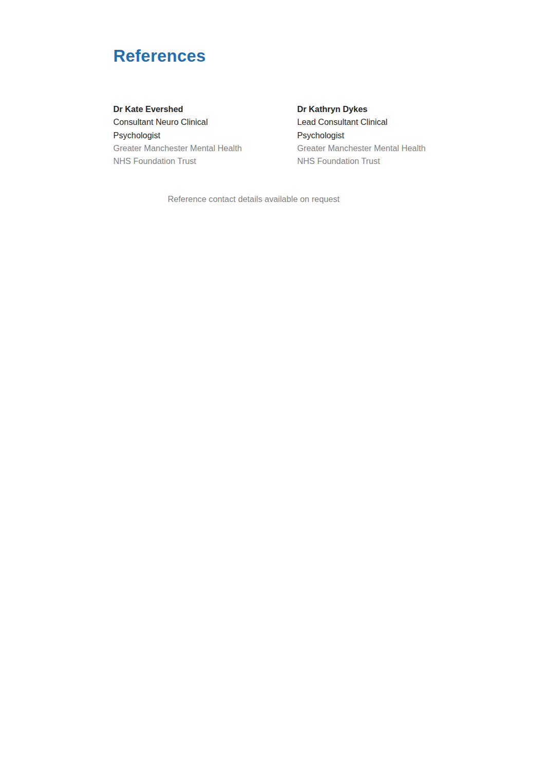References
Dr Kate Evershed Consultant Neuro Clinical Psychologist Greater Manchester Mental Health NHS Foundation Trust
Dr Kathryn Dykes Lead Consultant Clinical Psychologist Greater Manchester Mental Health NHS Foundation Trust
Reference contact details available on request